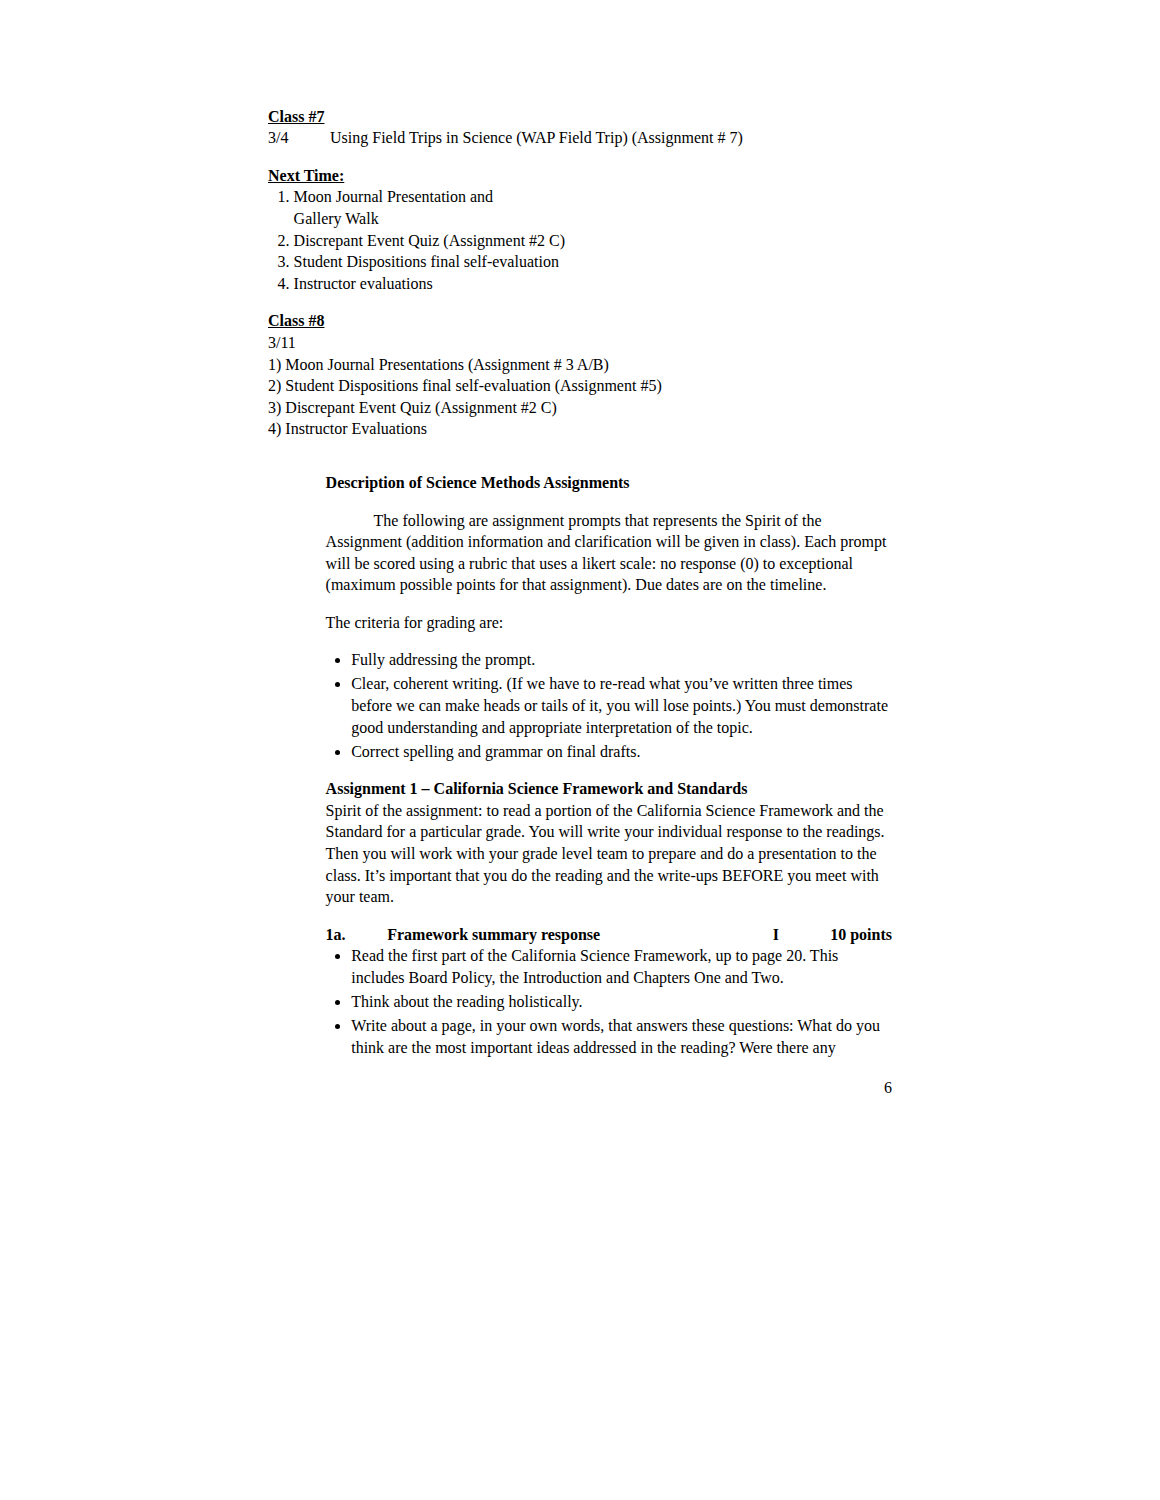Class #7
3/4 Using Field Trips in Science (WAP Field Trip) (Assignment # 7)
Next Time:
Moon Journal Presentation and
Gallery Walk
Discrepant Event Quiz (Assignment #2 C)
Student Dispositions final self-evaluation
Instructor evaluations
Class #8
3/11
1) Moon Journal Presentations (Assignment # 3 A/B)
2) Student Dispositions final self-evaluation (Assignment #5)
3) Discrepant Event Quiz (Assignment #2 C)
4) Instructor Evaluations
Description of Science Methods Assignments
The following are assignment prompts that represents the Spirit of the Assignment (addition information and clarification will be given in class). Each prompt will be scored using a rubric that uses a likert scale: no response (0) to exceptional (maximum possible points for that assignment). Due dates are on the timeline.
The criteria for grading are:
Fully addressing the prompt.
Clear, coherent writing. (If we have to re-read what you’ve written three times before we can make heads or tails of it, you will lose points.) You must demonstrate good understanding and appropriate interpretation of the topic.
Correct spelling and grammar on final drafts.
Assignment 1 – California Science Framework and Standards
Spirit of the assignment: to read a portion of the California Science Framework and the Standard for a particular grade. You will write your individual response to the readings. Then you will work with your grade level team to prepare and do a presentation to the class. It’s important that you do the reading and the write-ups BEFORE you meet with your team.
1a. Framework summary response I 10 points
Read the first part of the California Science Framework, up to page 20. This includes Board Policy, the Introduction and Chapters One and Two.
Think about the reading holistically.
Write about a page, in your own words, that answers these questions: What do you think are the most important ideas addressed in the reading? Were there any
6